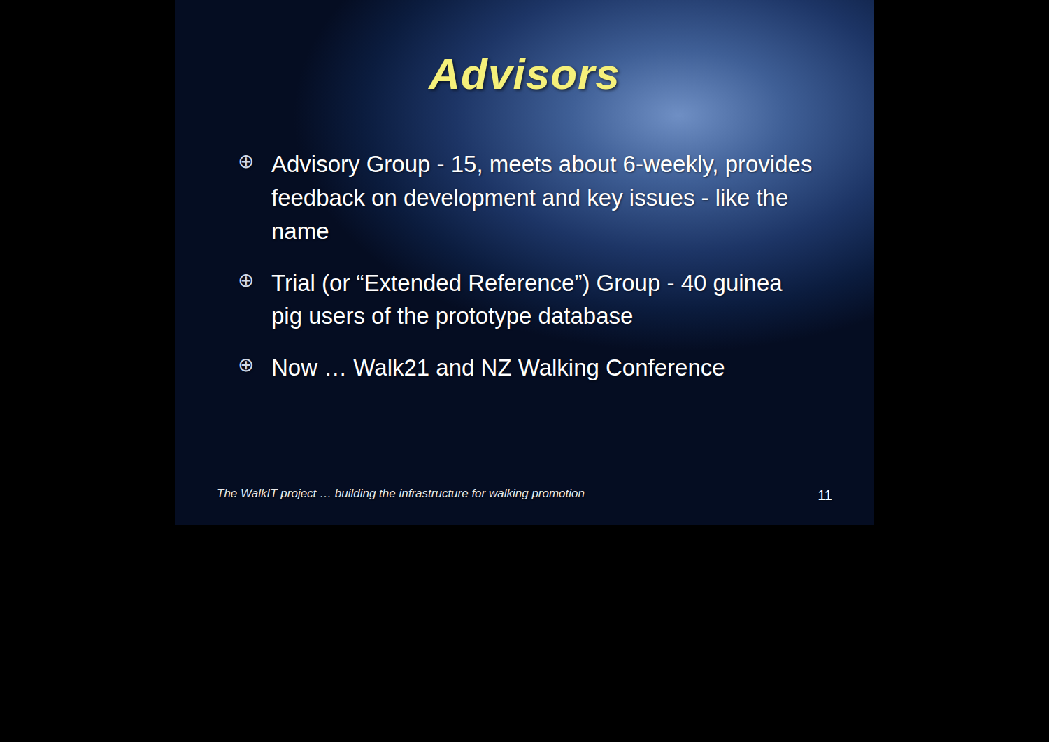Advisors
Advisory Group - 15, meets about 6-weekly, provides feedback on development and key issues - like the name
Trial (or “Extended Reference”) Group - 40 guinea pig users of the prototype database
Now … Walk21 and NZ Walking Conference
The WalkIT project … building the infrastructure for walking promotion
11